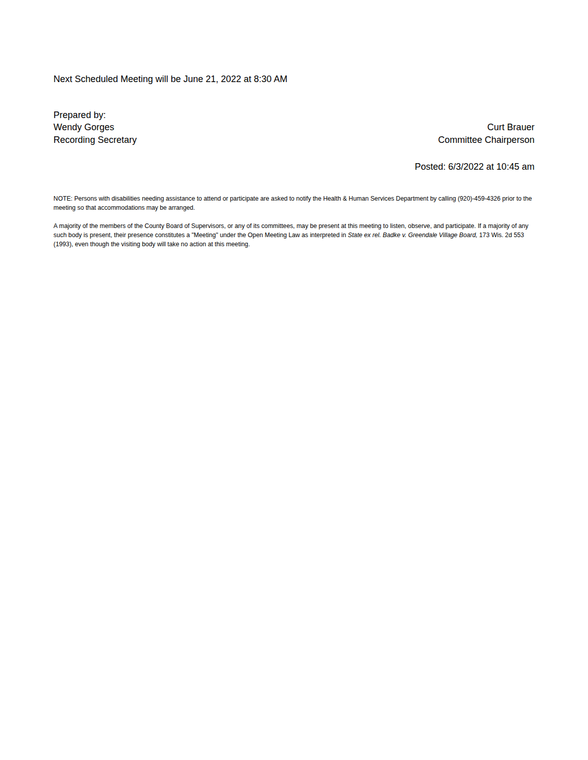Next Scheduled Meeting will be June 21, 2022 at 8:30 AM
| Prepared by: | |
| Wendy Gorges | Curt Brauer |
| Recording Secretary | Committee Chairperson |
Posted: 6/3/2022 at 10:45 am
NOTE: Persons with disabilities needing assistance to attend or participate are asked to notify the Health & Human Services Department by calling (920)-459-4326 prior to the meeting so that accommodations may be arranged.
A majority of the members of the County Board of Supervisors, or any of its committees, may be present at this meeting to listen, observe, and participate. If a majority of any such body is present, their presence constitutes a "Meeting" under the Open Meeting Law as interpreted in State ex rel. Badke v. Greendale Village Board, 173 Wis. 2d 553 (1993), even though the visiting body will take no action at this meeting.